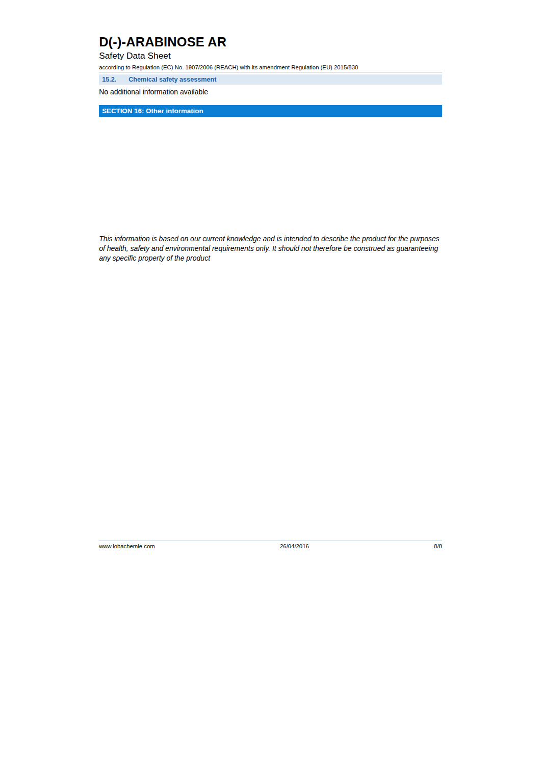D(-)-ARABINOSE AR
Safety Data Sheet
according to Regulation (EC) No. 1907/2006 (REACH) with its amendment Regulation (EU) 2015/830
15.2. Chemical safety assessment
No additional information available
SECTION 16: Other information
This information is based on our current knowledge and is intended to describe the product for the purposes of health, safety and environmental requirements only. It should not therefore be construed as guaranteeing any specific property of the product
www.lobachemie.com
26/04/2016
8/8